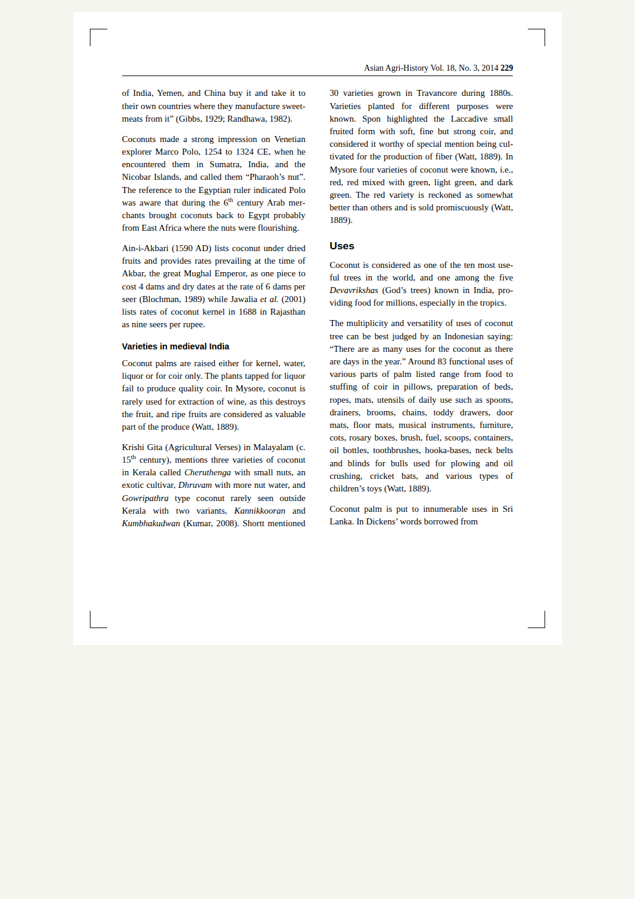Asian Agri-History Vol. 18, No. 3, 2014 229
of India, Yemen, and China buy it and take it to their own countries where they manufacture sweetmeats from it” (Gibbs, 1929; Randhawa, 1982).
Coconuts made a strong impression on Venetian explorer Marco Polo, 1254 to 1324 CE, when he encountered them in Sumatra, India, and the Nicobar Islands, and called them “Pharaoh’s nut”. The reference to the Egyptian ruler indicated Polo was aware that during the 6th century Arab merchants brought coconuts back to Egypt probably from East Africa where the nuts were flourishing.
Ain-i-Akbari (1590 AD) lists coconut under dried fruits and provides rates prevailing at the time of Akbar, the great Mughal Emperor, as one piece to cost 4 dams and dry dates at the rate of 6 dams per seer (Blochman, 1989) while Jawalia et al. (2001) lists rates of coconut kernel in 1688 in Rajasthan as nine seers per rupee.
Varieties in medieval India
Coconut palms are raised either for kernel, water, liquor or for coir only. The plants tapped for liquor fail to produce quality coir. In Mysore, coconut is rarely used for extraction of wine, as this destroys the fruit, and ripe fruits are considered as valuable part of the produce (Watt, 1889).
Krishi Gita (Agricultural Verses) in Malayalam (c. 15th century), mentions three varieties of coconut in Kerala called Cheruthenga with small nuts, an exotic cultivar, Dhruvam with more nut water, and Gowripathra type coconut rarely seen outside Kerala with two variants, Kannikkooran and Kumbhakudwan (Kumar, 2008). Shortt mentioned 30 varieties grown in Travancore during 1880s. Varieties planted for different purposes were known. Spon highlighted the Laccadive small fruited form with soft, fine but strong coir, and considered it worthy of special mention being cultivated for the production of fiber (Watt, 1889). In Mysore four varieties of coconut were known, i.e., red, red mixed with green, light green, and dark green. The red variety is reckoned as somewhat better than others and is sold promiscuously (Watt, 1889).
Uses
Coconut is considered as one of the ten most useful trees in the world, and one among the five Devavrikshas (God’s trees) known in India, providing food for millions, especially in the tropics.
The multiplicity and versatility of uses of coconut tree can be best judged by an Indonesian saying: “There are as many uses for the coconut as there are days in the year.” Around 83 functional uses of various parts of palm listed range from food to stuffing of coir in pillows, preparation of beds, ropes, mats, utensils of daily use such as spoons, drainers, brooms, chains, toddy drawers, door mats, floor mats, musical instruments, furniture, cots, rosary boxes, brush, fuel, scoops, containers, oil bottles, toothbrushes, hooka-bases, neck belts and blinds for bulls used for plowing and oil crushing, cricket bats, and various types of children’s toys (Watt, 1889).
Coconut palm is put to innumerable uses in Sri Lanka. In Dickens’ words borrowed from